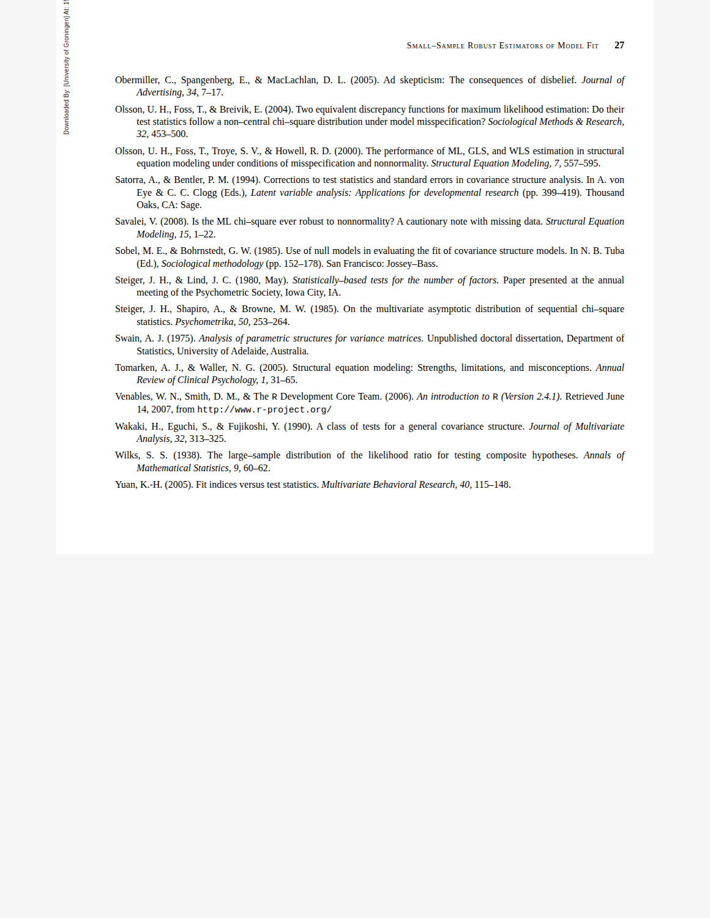Downloaded By: [University of Groningen] At: 15:37 24 September 2009
Small–Sample Robust Estimators of Model Fit27
Obermiller, C., Spangenberg, E., & MacLachlan, D. L. (2005). Ad skepticism: The consequences of disbelief. Journal of Advertising, 34, 7–17.
Olsson, U. H., Foss, T., & Breivik, E. (2004). Two equivalent discrepancy functions for maximum likelihood estimation: Do their test statistics follow a non–central chi–square distribution under model misspecification? Sociological Methods & Research, 32, 453–500.
Olsson, U. H., Foss, T., Troye, S. V., & Howell, R. D. (2000). The performance of ML, GLS, and WLS estimation in structural equation modeling under conditions of misspecification and nonnormality. Structural Equation Modeling, 7, 557–595.
Satorra, A., & Bentler, P. M. (1994). Corrections to test statistics and standard errors in covariance structure analysis. In A. von Eye & C. C. Clogg (Eds.), Latent variable analysis: Applications for developmental research (pp. 399–419). Thousand Oaks, CA: Sage.
Savalei, V. (2008). Is the ML chi–square ever robust to nonnormality? A cautionary note with missing data. Structural Equation Modeling, 15, 1–22.
Sobel, M. E., & Bohrnstedt, G. W. (1985). Use of null models in evaluating the fit of covariance structure models. In N. B. Tuba (Ed.), Sociological methodology (pp. 152–178). San Francisco: Jossey–Bass.
Steiger, J. H., & Lind, J. C. (1980, May). Statistically–based tests for the number of factors. Paper presented at the annual meeting of the Psychometric Society, Iowa City, IA.
Steiger, J. H., Shapiro, A., & Browne, M. W. (1985). On the multivariate asymptotic distribution of sequential chi–square statistics. Psychometrika, 50, 253–264.
Swain, A. J. (1975). Analysis of parametric structures for variance matrices. Unpublished doctoral dissertation, Department of Statistics, University of Adelaide, Australia.
Tomarken, A. J., & Waller, N. G. (2005). Structural equation modeling: Strengths, limitations, and misconceptions. Annual Review of Clinical Psychology, 1, 31–65.
Venables, W. N., Smith, D. M., & The R Development Core Team. (2006). An introduction to R (Version 2.4.1). Retrieved June 14, 2007, from http://www.r-project.org/
Wakaki, H., Eguchi, S., & Fujikoshi, Y. (1990). A class of tests for a general covariance structure. Journal of Multivariate Analysis, 32, 313–325.
Wilks, S. S. (1938). The large–sample distribution of the likelihood ratio for testing composite hypotheses. Annals of Mathematical Statistics, 9, 60–62.
Yuan, K.-H. (2005). Fit indices versus test statistics. Multivariate Behavioral Research, 40, 115–148.